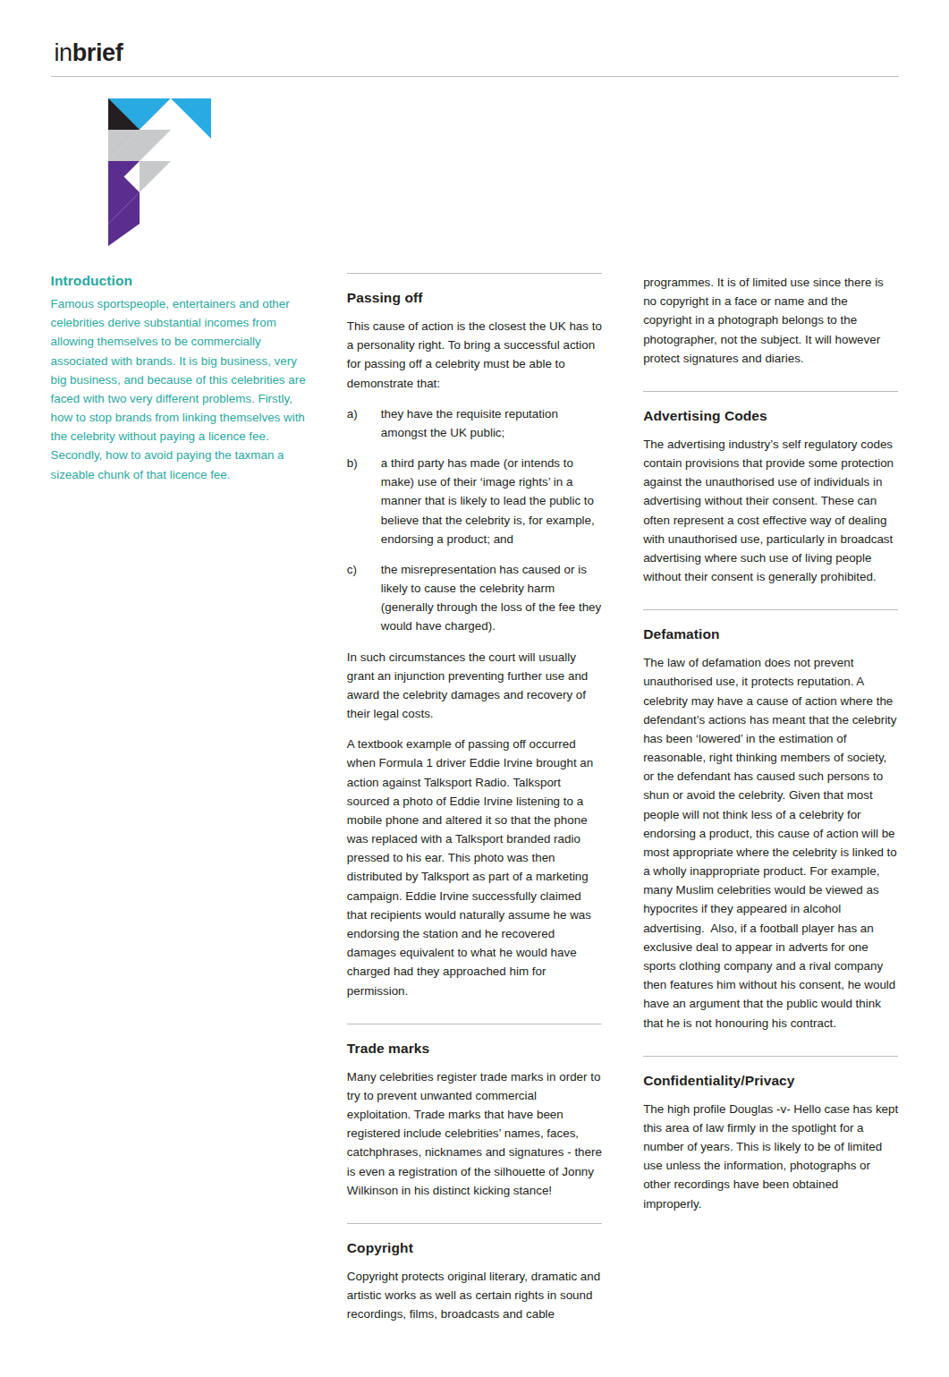in brief
Introduction
Famous sportspeople, entertainers and other celebrities derive substantial incomes from allowing themselves to be commercially associated with brands. It is big business, very big business, and because of this celebrities are faced with two very different problems. Firstly, how to stop brands from linking themselves with the celebrity without paying a licence fee. Secondly, how to avoid paying the taxman a sizeable chunk of that licence fee.
Passing off
This cause of action is the closest the UK has to a personality right. To bring a successful action for passing off a celebrity must be able to demonstrate that:
a) they have the requisite reputation amongst the UK public;
b) a third party has made (or intends to make) use of their ‘image rights’ in a manner that is likely to lead the public to believe that the celebrity is, for example, endorsing a product; and
c) the misrepresentation has caused or is likely to cause the celebrity harm (generally through the loss of the fee they would have charged).
In such circumstances the court will usually grant an injunction preventing further use and award the celebrity damages and recovery of their legal costs.
A textbook example of passing off occurred when Formula 1 driver Eddie Irvine brought an action against Talksport Radio. Talksport sourced a photo of Eddie Irvine listening to a mobile phone and altered it so that the phone was replaced with a Talksport branded radio pressed to his ear. This photo was then distributed by Talksport as part of a marketing campaign. Eddie Irvine successfully claimed that recipients would naturally assume he was endorsing the station and he recovered damages equivalent to what he would have charged had they approached him for permission.
Trade marks
Many celebrities register trade marks in order to try to prevent unwanted commercial exploitation. Trade marks that have been registered include celebrities’ names, faces, catchphrases, nicknames and signatures - there is even a registration of the silhouette of Jonny Wilkinson in his distinct kicking stance!
Copyright
Copyright protects original literary, dramatic and artistic works as well as certain rights in sound recordings, films, broadcasts and cable
programmes. It is of limited use since there is no copyright in a face or name and the copyright in a photograph belongs to the photographer, not the subject. It will however protect signatures and diaries.
Advertising Codes
The advertising industry’s self regulatory codes contain provisions that provide some protection against the unauthorised use of individuals in advertising without their consent. These can often represent a cost effective way of dealing with unauthorised use, particularly in broadcast advertising where such use of living people without their consent is generally prohibited.
Defamation
The law of defamation does not prevent unauthorised use, it protects reputation. A celebrity may have a cause of action where the defendant’s actions has meant that the celebrity has been ‘lowered’ in the estimation of reasonable, right thinking members of society, or the defendant has caused such persons to shun or avoid the celebrity. Given that most people will not think less of a celebrity for endorsing a product, this cause of action will be most appropriate where the celebrity is linked to a wholly inappropriate product. For example, many Muslim celebrities would be viewed as hypocrites if they appeared in alcohol advertising. Also, if a football player has an exclusive deal to appear in adverts for one sports clothing company and a rival company then features him without his consent, he would have an argument that the public would think that he is not honouring his contract.
Confidentiality/Privacy
The high profile Douglas -v- Hello case has kept this area of law firmly in the spotlight for a number of years. This is likely to be of limited use unless the information, photographs or other recordings have been obtained improperly.